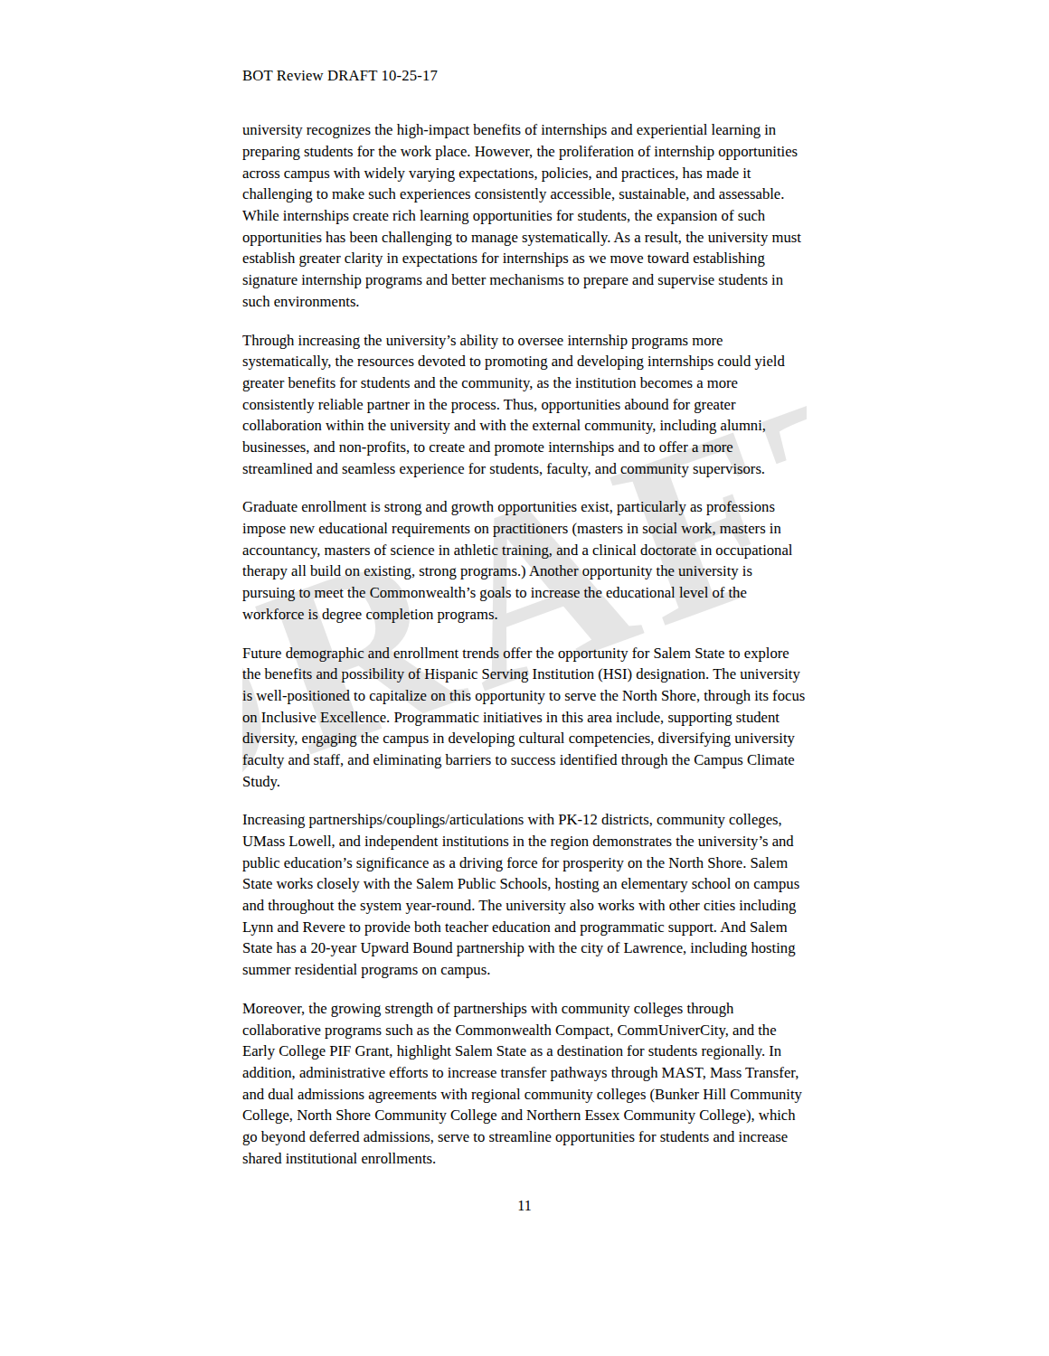DRAFT
BOT Review DRAFT 10-25-17
university recognizes the high-impact benefits of internships and experiential learning in preparing students for the work place. However, the proliferation of internship opportunities across campus with widely varying expectations, policies, and practices, has made it challenging to make such experiences consistently accessible, sustainable, and assessable. While internships create rich learning opportunities for students, the expansion of such opportunities has been challenging to manage systematically. As a result, the university must establish greater clarity in expectations for internships as we move toward establishing signature internship programs and better mechanisms to prepare and supervise students in such environments.
Through increasing the university’s ability to oversee internship programs more systematically, the resources devoted to promoting and developing internships could yield greater benefits for students and the community, as the institution becomes a more consistently reliable partner in the process. Thus, opportunities abound for greater collaboration within the university and with the external community, including alumni, businesses, and non-profits, to create and promote internships and to offer a more streamlined and seamless experience for students, faculty, and community supervisors.
Graduate enrollment is strong and growth opportunities exist, particularly as professions impose new educational requirements on practitioners (masters in social work, masters in accountancy, masters of science in athletic training, and a clinical doctorate in occupational therapy all build on existing, strong programs.) Another opportunity the university is pursuing to meet the Commonwealth’s goals to increase the educational level of the workforce is degree completion programs.
Future demographic and enrollment trends offer the opportunity for Salem State to explore the benefits and possibility of Hispanic Serving Institution (HSI) designation. The university is well-positioned to capitalize on this opportunity to serve the North Shore, through its focus on Inclusive Excellence. Programmatic initiatives in this area include, supporting student diversity, engaging the campus in developing cultural competencies, diversifying university faculty and staff, and eliminating barriers to success identified through the Campus Climate Study.
Increasing partnerships/couplings/articulations with PK-12 districts, community colleges, UMass Lowell, and independent institutions in the region demonstrates the university’s and public education’s significance as a driving force for prosperity on the North Shore. Salem State works closely with the Salem Public Schools, hosting an elementary school on campus and throughout the system year-round. The university also works with other cities including Lynn and Revere to provide both teacher education and programmatic support. And Salem State has a 20-year Upward Bound partnership with the city of Lawrence, including hosting summer residential programs on campus.
Moreover, the growing strength of partnerships with community colleges through collaborative programs such as the Commonwealth Compact, CommUniverCity, and the Early College PIF Grant, highlight Salem State as a destination for students regionally. In addition, administrative efforts to increase transfer pathways through MAST, Mass Transfer, and dual admissions agreements with regional community colleges (Bunker Hill Community College, North Shore Community College and Northern Essex Community College), which go beyond deferred admissions, serve to streamline opportunities for students and increase shared institutional enrollments.
11